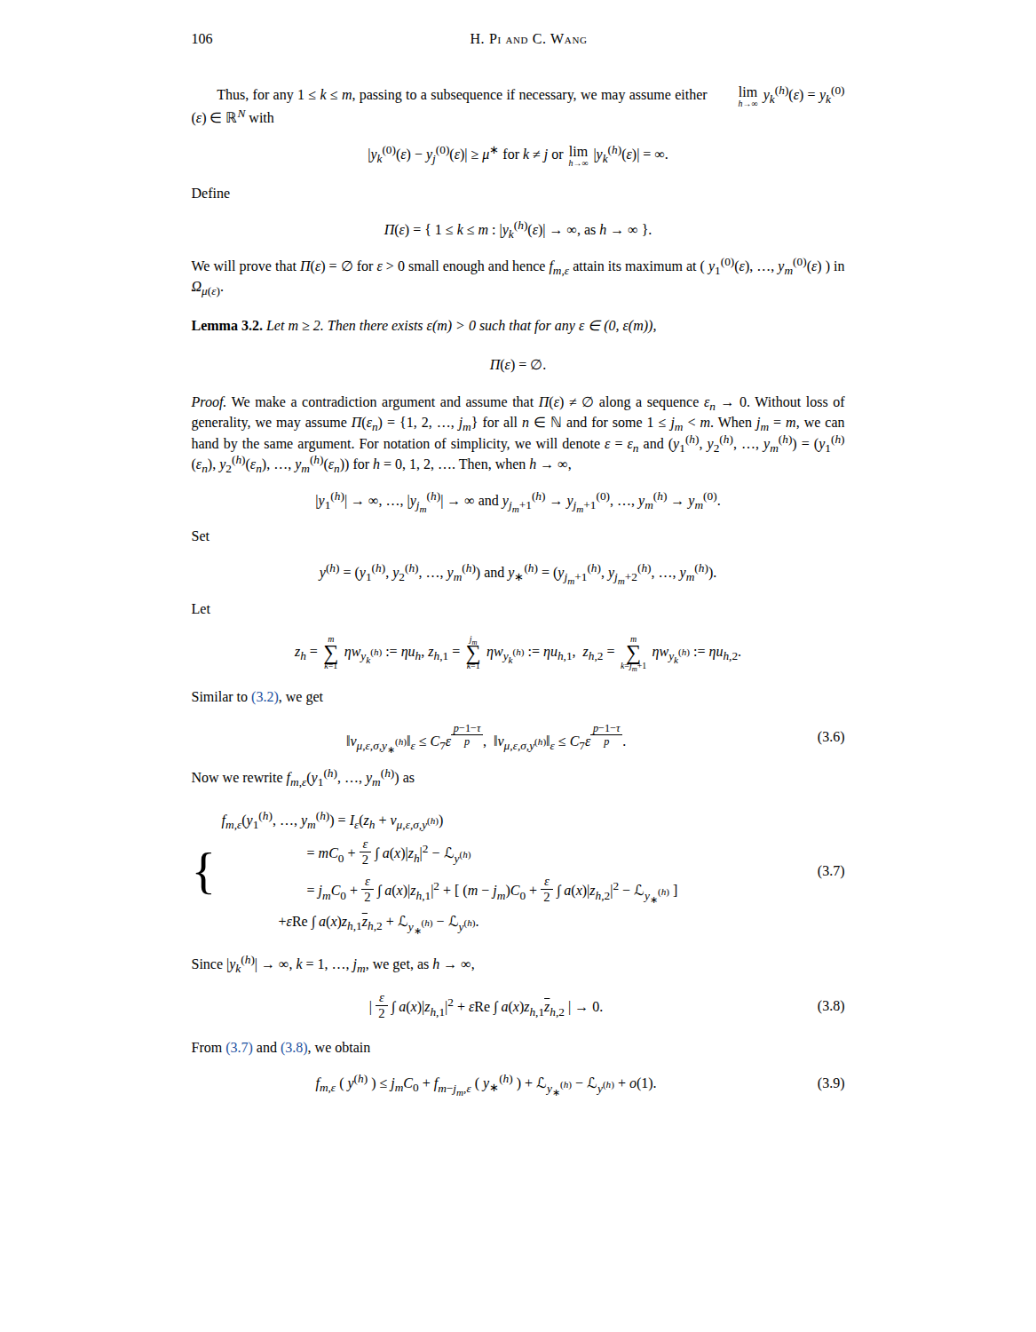106 H. Pi and C. Wang
Thus, for any 1 ≤ k ≤ m, passing to a subsequence if necessary, we may assume either lim h→∞ yk(h)(ε) = yk(0)(ε) ∈ ℝN with
|yk(0)(ε) − yj(0)(ε)| ≥ μ∗ for k ≠ j or lim h→∞ |yk(h)(ε)| = ∞.
Define
Π(ε) = { 1 ≤ k ≤ m : |yk(h)(ε)| → ∞, as h → ∞ }.
We will prove that Π(ε) = ∅ for ε > 0 small enough and hence fm,ε attain its maximum at ( y1(0)(ε), …, ym(0)(ε) ) in Ωμ(ε).
Lemma 3.2. Let m ≥ 2. Then there exists ε(m) > 0 such that for any ε ∈ (0, ε(m)),
Π(ε) = ∅.
Proof. We make a contradiction argument and assume that Π(ε) ≠ ∅ along a sequence εn → 0. Without loss of generality, we may assume Π(εn) = {1, 2, …, jm} for all n ∈ ℕ and for some 1 ≤ jm < m. When jm = m, we can hand by the same argument. For notation of simplicity, we will denote ε = εn and (y1(h), y2(h), …, ym(h)) = (y1(h)(εn), y2(h)(εn), …, ym(h)(εn)) for h = 0, 1, 2, …. Then, when h → ∞,
|y1(h)| → ∞, …, |yjm(h)| → ∞ and yjm+1(h) → yjm+1(0), …, ym(h) → ym(0).
Set
y(h) = (y1(h), y2(h), …, ym(h)) and y∗(h) = (yjm+1(h), yjm+2(h), …, ym(h)).
Let
zh = m∑k=1 ηwyk(h) := ηuh, zh,1 = jm∑k=1 ηwyk(h) := ηuh,1, zh,2 = m∑k=jm+1 ηwyk(h) := ηuh,2.
Similar to (3.2), we get
‖vμ,ε,σ,y∗(h)‖ε ≤ C7εp−1−τ p, ‖vμ,ε,σ,y(h)‖ε ≤ C7εp−1−τ p.
(3.6)
Now we rewrite fm,ε(y1(h), …, ym(h)) as
{
fm,ε(y1(h), …, ym(h)) = Iε(zh + vμ,ε,σ,y(h))
= mC0 + ε 2 ∫ a(x)|zh|2 − ℒy(h)
= jmC0 + ε 2 ∫ a(x)|zh,1|2 + [ (m − jm)C0 + ε 2 ∫ a(x)|zh,2|2 − ℒy∗(h) ]
+εRe ∫ a(x)zh,1zh,2 + ℒy∗(h) − ℒy(h).
(3.7)
Since |yk(h)| → ∞, k = 1, …, jm, we get, as h → ∞,
| ε 2 ∫ a(x)|zh,1|2 + εRe ∫ a(x)zh,1zh,2 | → 0.
(3.8)
From (3.7) and (3.8), we obtain
fm,ε ( y(h) ) ≤ jmC0 + fm−jm,ε ( y∗(h) ) + ℒy∗(h) − ℒy(h) + o(1).
(3.9)